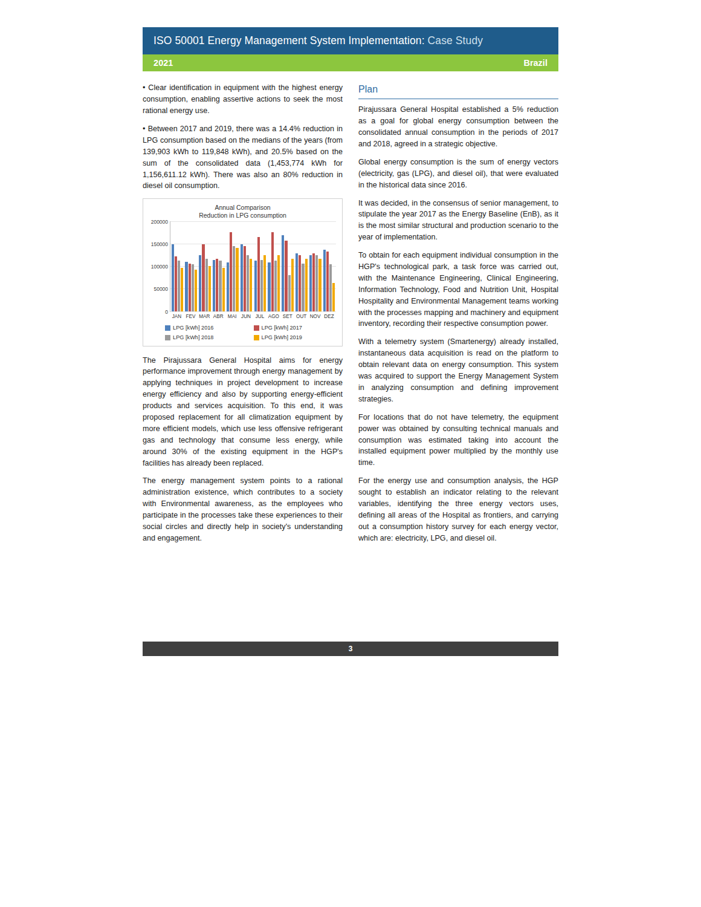ISO 50001 Energy Management System Implementation: Case Study
2021 Brazil
• Clear identification in equipment with the highest energy consumption, enabling assertive actions to seek the most rational energy use.
• Between 2017 and 2019, there was a 14.4% reduction in LPG consumption based on the medians of the years (from 139,903 kWh to 119,848 kWh), and 20.5% based on the sum of the consolidated data (1,453,774 kWh for 1,156,611.12 kWh). There was also an 80% reduction in diesel oil consumption.
Annual Comparison
Reduction in LPG consumption
200000
150000
100000
50000
0
JAN FEV MAR ABR MAI JUN JUL AGO SET OUT NOV DEZ
LPG [kWh] 2016
LPG [kWh] 2017
LPG [kWh] 2018
LPG [kWh] 2019
The Pirajussara General Hospital aims for energy performance improvement through energy management by applying techniques in project development to increase energy efficiency and also by supporting energy-efficient products and services acquisition. To this end, it was proposed replacement for all climatization equipment by more efficient models, which use less offensive refrigerant gas and technology that consume less energy, while around 30% of the existing equipment in the HGP's facilities has already been replaced.
The energy management system points to a rational administration existence, which contributes to a society with Environmental awareness, as the employees who participate in the processes take these experiences to their social circles and directly help in society's understanding and engagement.
Plan
Pirajussara General Hospital established a 5% reduction as a goal for global energy consumption between the consolidated annual consumption in the periods of 2017 and 2018, agreed in a strategic objective.
Global energy consumption is the sum of energy vectors (electricity, gas (LPG), and diesel oil), that were evaluated in the historical data since 2016.
It was decided, in the consensus of senior management, to stipulate the year 2017 as the Energy Baseline (EnB), as it is the most similar structural and production scenario to the year of implementation.
To obtain for each equipment individual consumption in the HGP's technological park, a task force was carried out, with the Maintenance Engineering, Clinical Engineering, Information Technology, Food and Nutrition Unit, Hospital Hospitality and Environmental Management teams working with the processes mapping and machinery and equipment inventory, recording their respective consumption power.
With a telemetry system (Smartenergy) already installed, instantaneous data acquisition is read on the platform to obtain relevant data on energy consumption. This system was acquired to support the Energy Management System in analyzing consumption and defining improvement strategies.
For locations that do not have telemetry, the equipment power was obtained by consulting technical manuals and consumption was estimated taking into account the installed equipment power multiplied by the monthly use time.
For the energy use and consumption analysis, the HGP sought to establish an indicator relating to the relevant variables, identifying the three energy vectors uses, defining all areas of the Hospital as frontiers, and carrying out a consumption history survey for each energy vector, which are: electricity, LPG, and diesel oil.
3